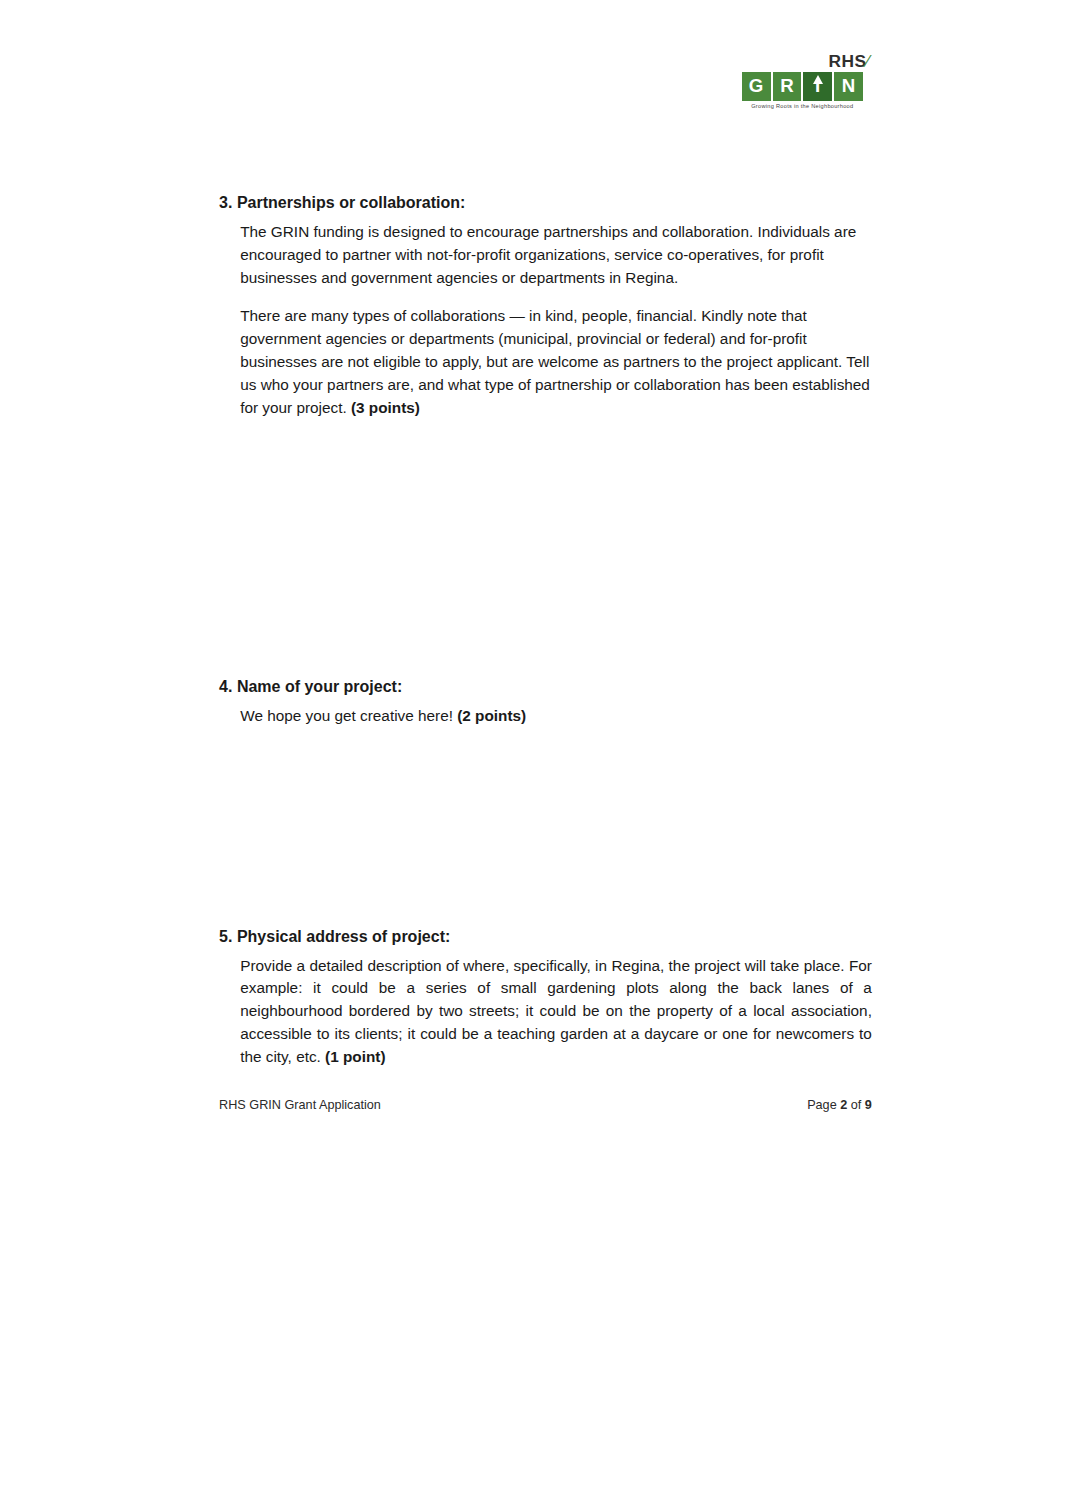RHS∕
GRIN
Growing Roots in the Neighbourhood
3. Partnerships or collaboration:
The GRIN funding is designed to encourage partnerships and collaboration. Individuals are encouraged to partner with not-for-profit organizations, service co-operatives, for profit businesses and government agencies or departments in Regina.
There are many types of collaborations — in kind, people, financial. Kindly note that government agencies or departments (municipal, provincial or federal) and for-profit businesses are not eligible to apply, but are welcome as partners to the project applicant. Tell us who your partners are, and what type of partnership or collaboration has been established for your project. (3 points)
4. Name of your project:
We hope you get creative here! (2 points)
5. Physical address of project:
Provide a detailed description of where, specifically, in Regina, the project will take place. For example: it could be a series of small gardening plots along the back lanes of a neighbourhood bordered by two streets; it could be on the property of a local association, accessible to its clients; it could be a teaching garden at a daycare or one for newcomers to the city, etc. (1 point)
RHS GRIN Grant Application
Page 2 of 9